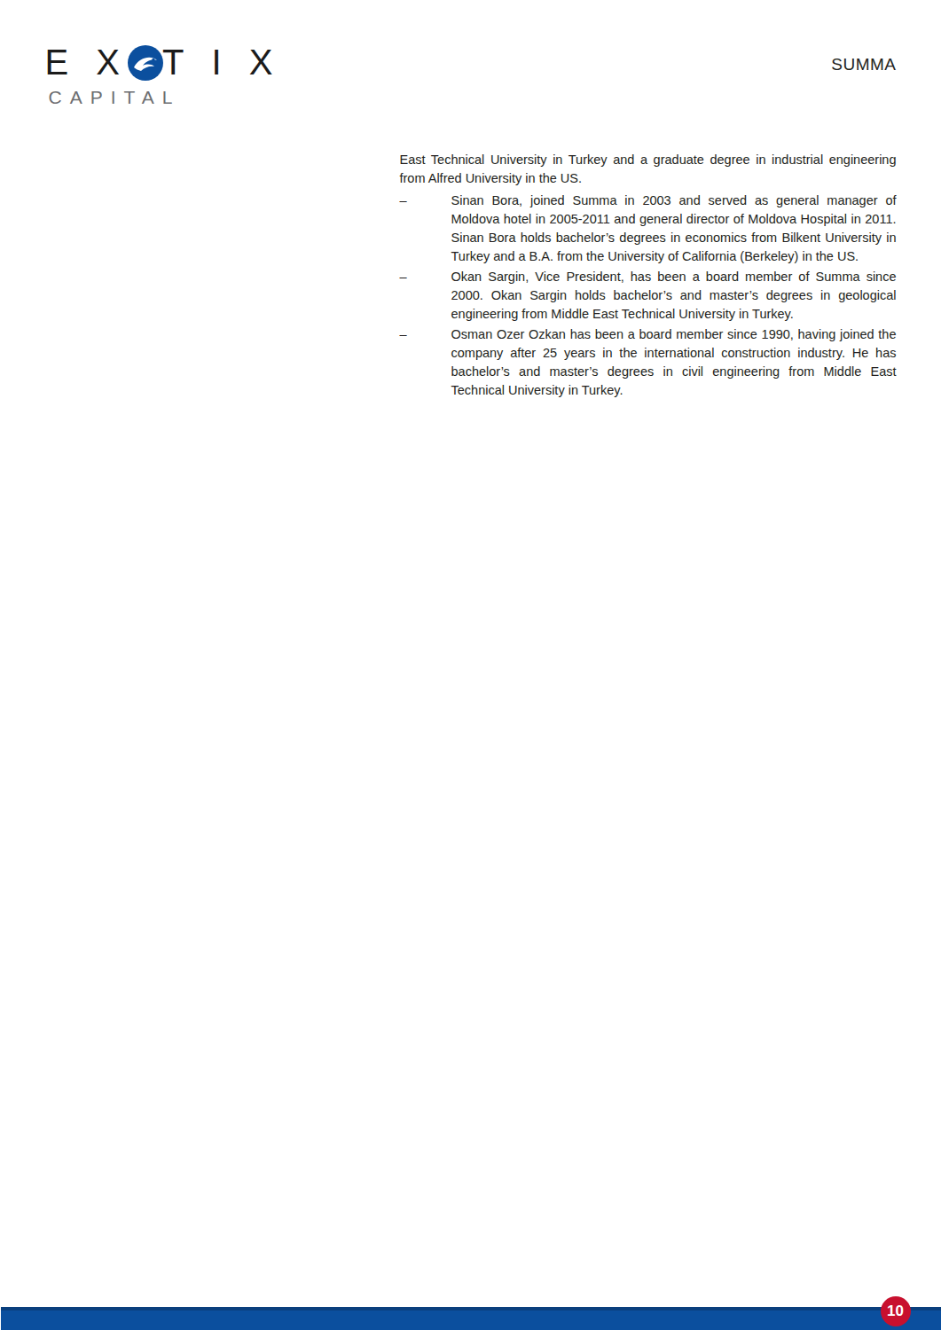E X T I X
CAPITAL
SUMMA
East Technical University in Turkey and a graduate degree in industrial engineering from Alfred University in the US.
Sinan Bora, joined Summa in 2003 and served as general manager of Moldova hotel in 2005-2011 and general director of Moldova Hospital in 2011. Sinan Bora holds bachelor’s degrees in economics from Bilkent University in Turkey and a B.A. from the University of California (Berkeley) in the US.
Okan Sargin, Vice President, has been a board member of Summa since 2000. Okan Sargin holds bachelor’s and master’s degrees in geological engineering from Middle East Technical University in Turkey.
Osman Ozer Ozkan has been a board member since 1990, having joined the company after 25 years in the international construction industry. He has bachelor’s and master’s degrees in civil engineering from Middle East Technical University in Turkey.
10